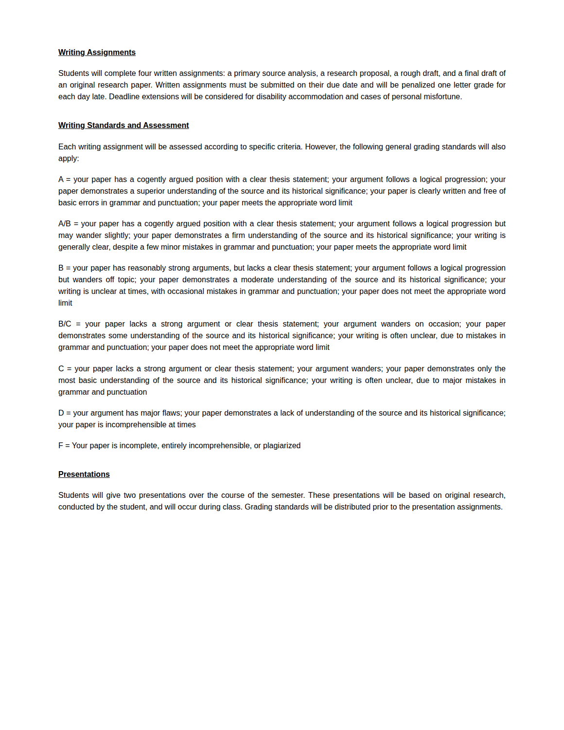Writing Assignments
Students will complete four written assignments: a primary source analysis, a research proposal, a rough draft, and a final draft of an original research paper. Written assignments must be submitted on their due date and will be penalized one letter grade for each day late. Deadline extensions will be considered for disability accommodation and cases of personal misfortune.
Writing Standards and Assessment
Each writing assignment will be assessed according to specific criteria. However, the following general grading standards will also apply:
A = your paper has a cogently argued position with a clear thesis statement; your argument follows a logical progression; your paper demonstrates a superior understanding of the source and its historical significance; your paper is clearly written and free of basic errors in grammar and punctuation; your paper meets the appropriate word limit
A/B = your paper has a cogently argued position with a clear thesis statement; your argument follows a logical progression but may wander slightly; your paper demonstrates a firm understanding of the source and its historical significance; your writing is generally clear, despite a few minor mistakes in grammar and punctuation; your paper meets the appropriate word limit
B = your paper has reasonably strong arguments, but lacks a clear thesis statement; your argument follows a logical progression but wanders off topic; your paper demonstrates a moderate understanding of the source and its historical significance; your writing is unclear at times, with occasional mistakes in grammar and punctuation; your paper does not meet the appropriate word limit
B/C = your paper lacks a strong argument or clear thesis statement; your argument wanders on occasion; your paper demonstrates some understanding of the source and its historical significance; your writing is often unclear, due to mistakes in grammar and punctuation; your paper does not meet the appropriate word limit
C = your paper lacks a strong argument or clear thesis statement; your argument wanders; your paper demonstrates only the most basic understanding of the source and its historical significance; your writing is often unclear, due to major mistakes in grammar and punctuation
D = your argument has major flaws; your paper demonstrates a lack of understanding of the source and its historical significance; your paper is incomprehensible at times
F = Your paper is incomplete, entirely incomprehensible, or plagiarized
Presentations
Students will give two presentations over the course of the semester. These presentations will be based on original research, conducted by the student, and will occur during class. Grading standards will be distributed prior to the presentation assignments.